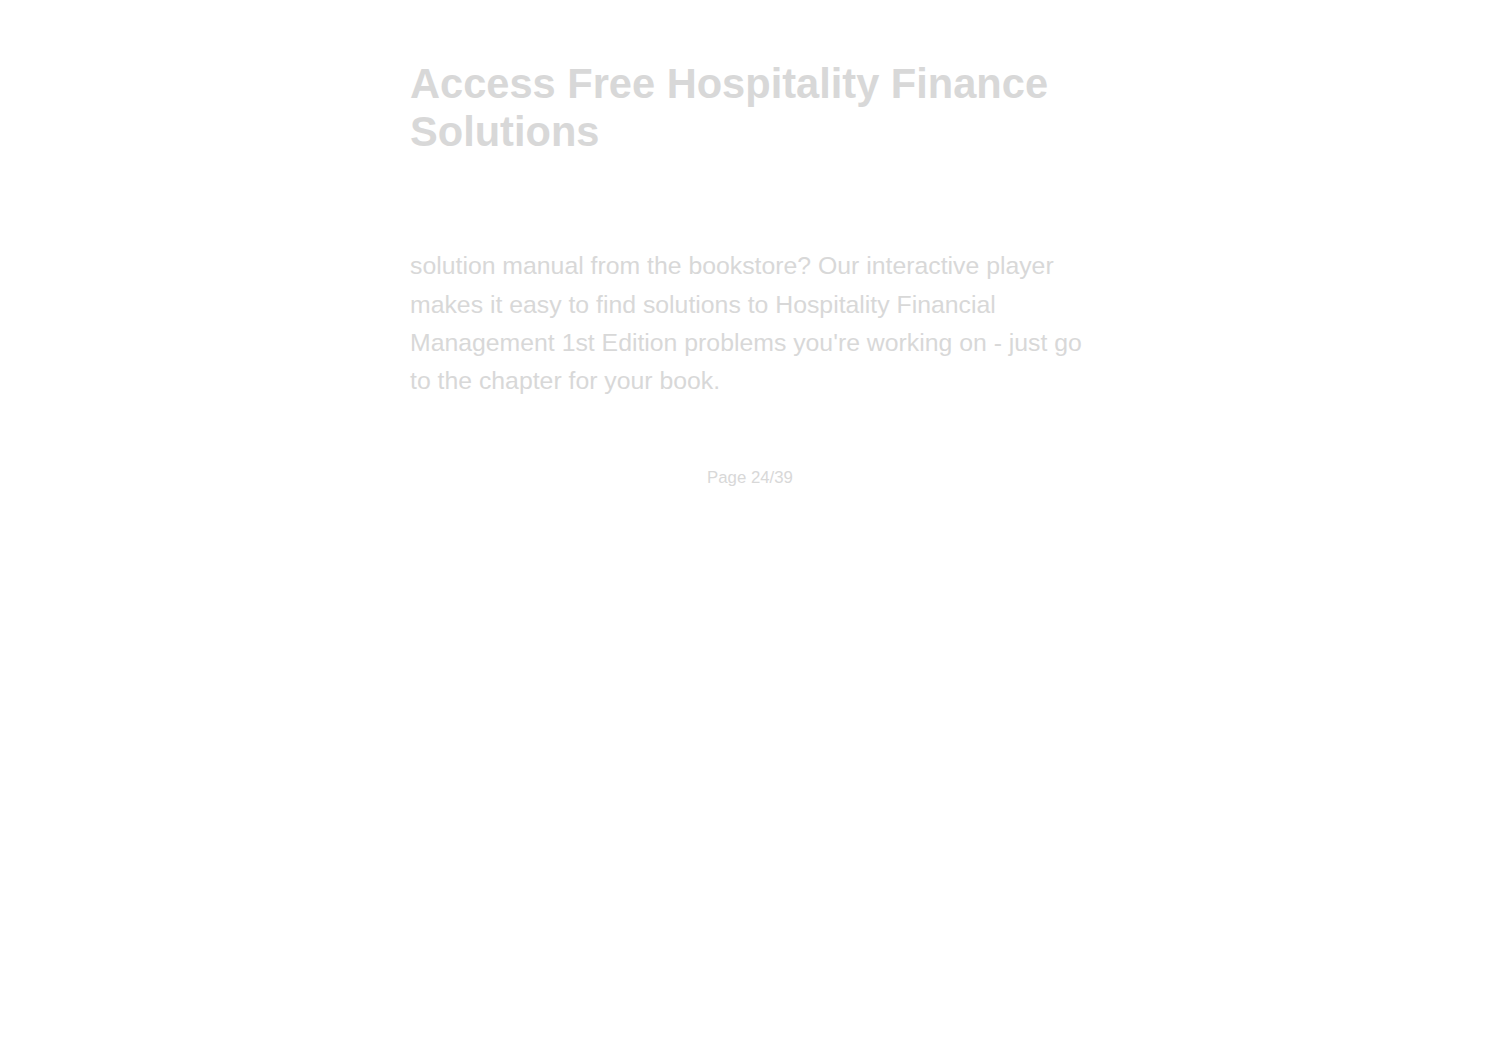Access Free Hospitality Finance Solutions
solution manual from the bookstore? Our interactive player makes it easy to find solutions to Hospitality Financial Management 1st Edition problems you're working on - just go to the chapter for your book.
Page 24/39